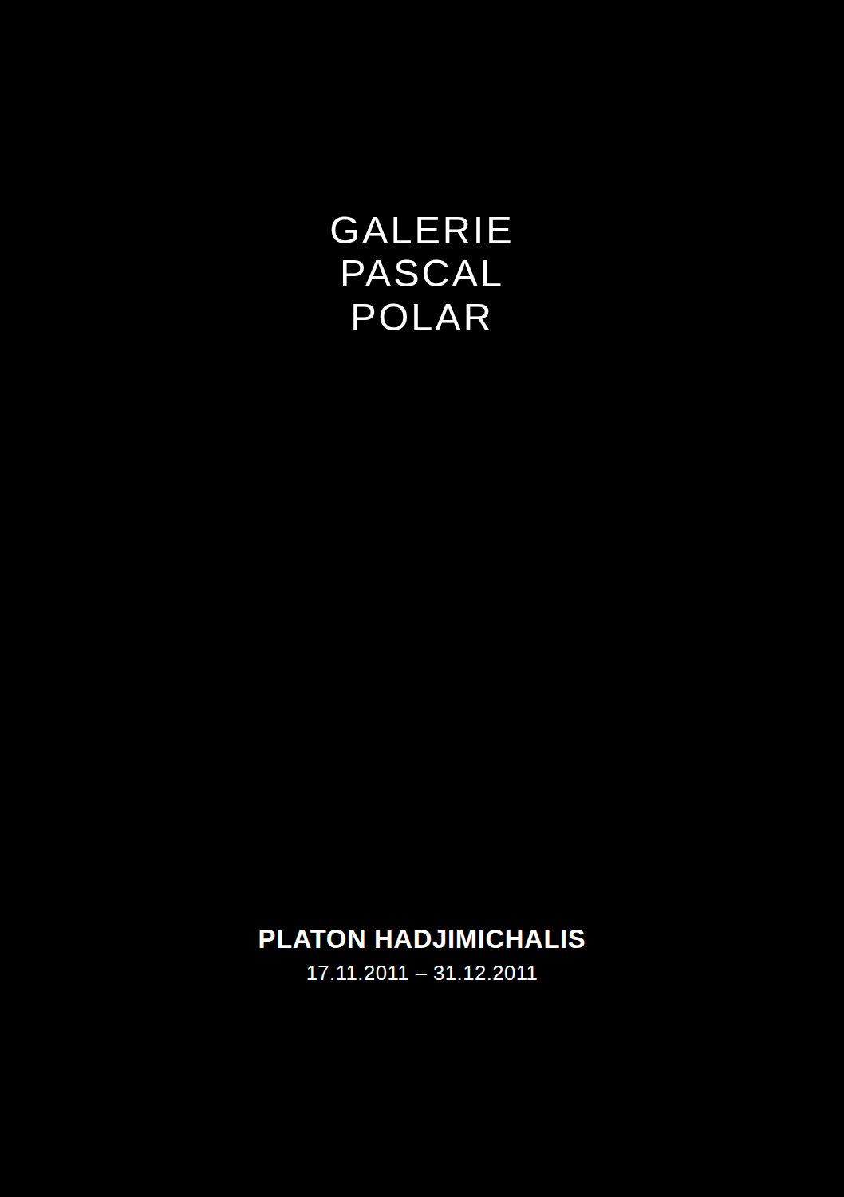Galerie Pascal Polar
Square cactus with golden spines on a black background.
Platon Hadjimichalis
17.11.2011 – 31.12.2011